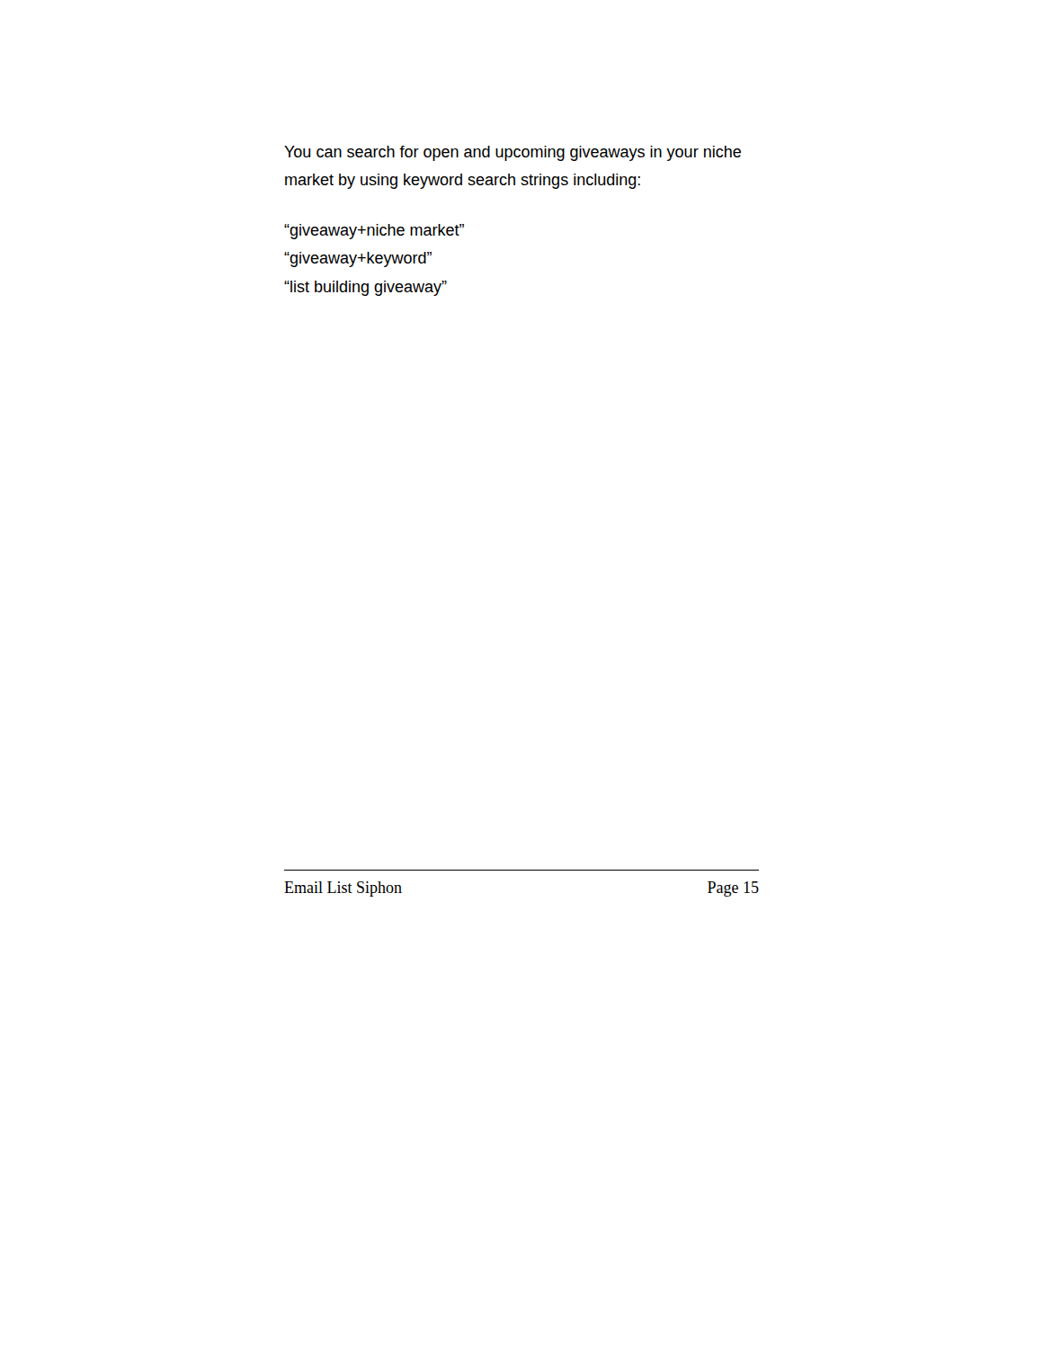You can search for open and upcoming giveaways in your niche market by using keyword search strings including:
“giveaway+niche market”
“giveaway+keyword”
“list building giveaway”
Email List Siphon Page 15